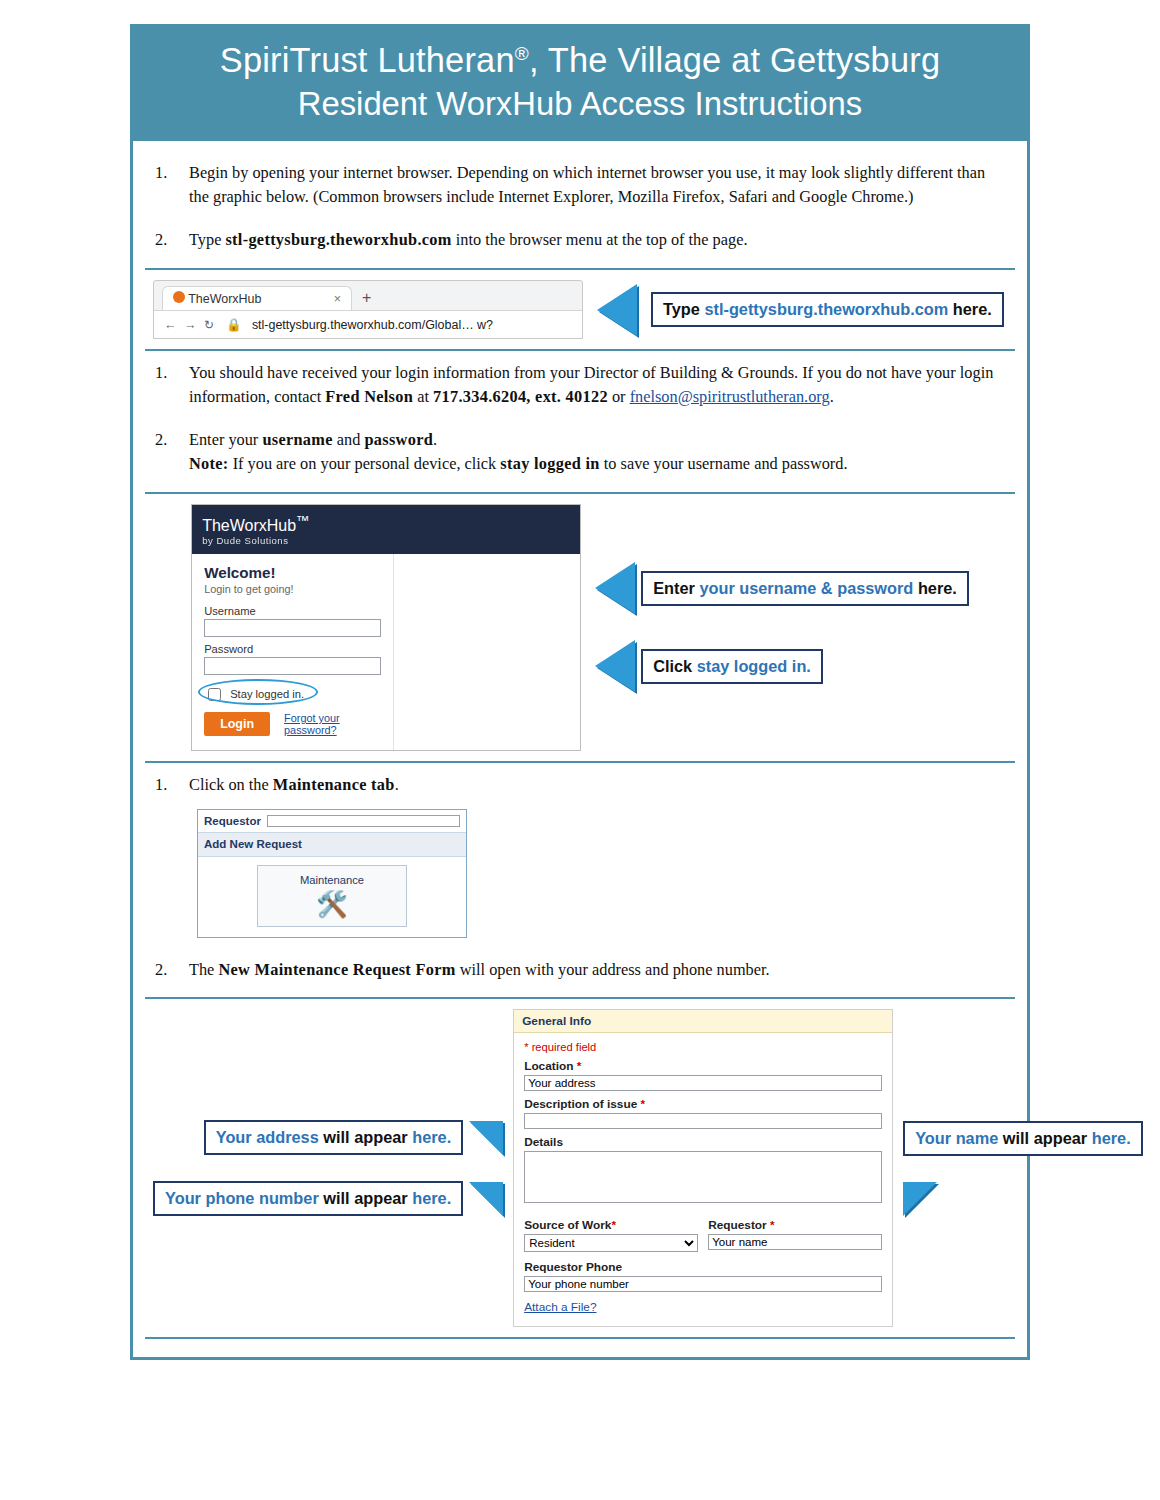SpiriTrust Lutheran®, The Village at Gettysburg
Resident WorxHub Access Instructions
Begin by opening your internet browser. Depending on which internet browser you use, it may look slightly different than the graphic below. (Common browsers include Internet Explorer, Mozilla Firefox, Safari and Google Chrome.)
Type stl-gettysburg.theworxhub.com into the browser menu at the top of the page.
TheWorxHub ×
+
← → ↻ 🔒 stl-gettysburg.theworxhub.com/Global… w?
Type stl-gettysburg.theworxhub.com here.
You should have received your login information from your Director of Building & Grounds. If you do not have your login information, contact Fred Nelson at 717.334.6204, ext. 40122 or fnelson@spiritrustlutheran.org.
Enter your username and password.
Note: If you are on your personal device, click stay logged in to save your username and password.
TheWorxHub™by Dude Solutions
Welcome!
Login to get going!
Username Password
Stay logged in.
Login Forgot your password?
Enter your username & password here.
Click stay logged in.
Click on the Maintenance tab.
Requestor
Add New Request
Maintenance
🛠️
The New Maintenance Request Form will open with your address and phone number.
Your address will appear here.
Your phone number will appear here.
General Info
* required field
Location * Description of issue * Details
Source of Work* Resident
Requestor *
Requestor Phone
Attach a File?
Your name will appear here.